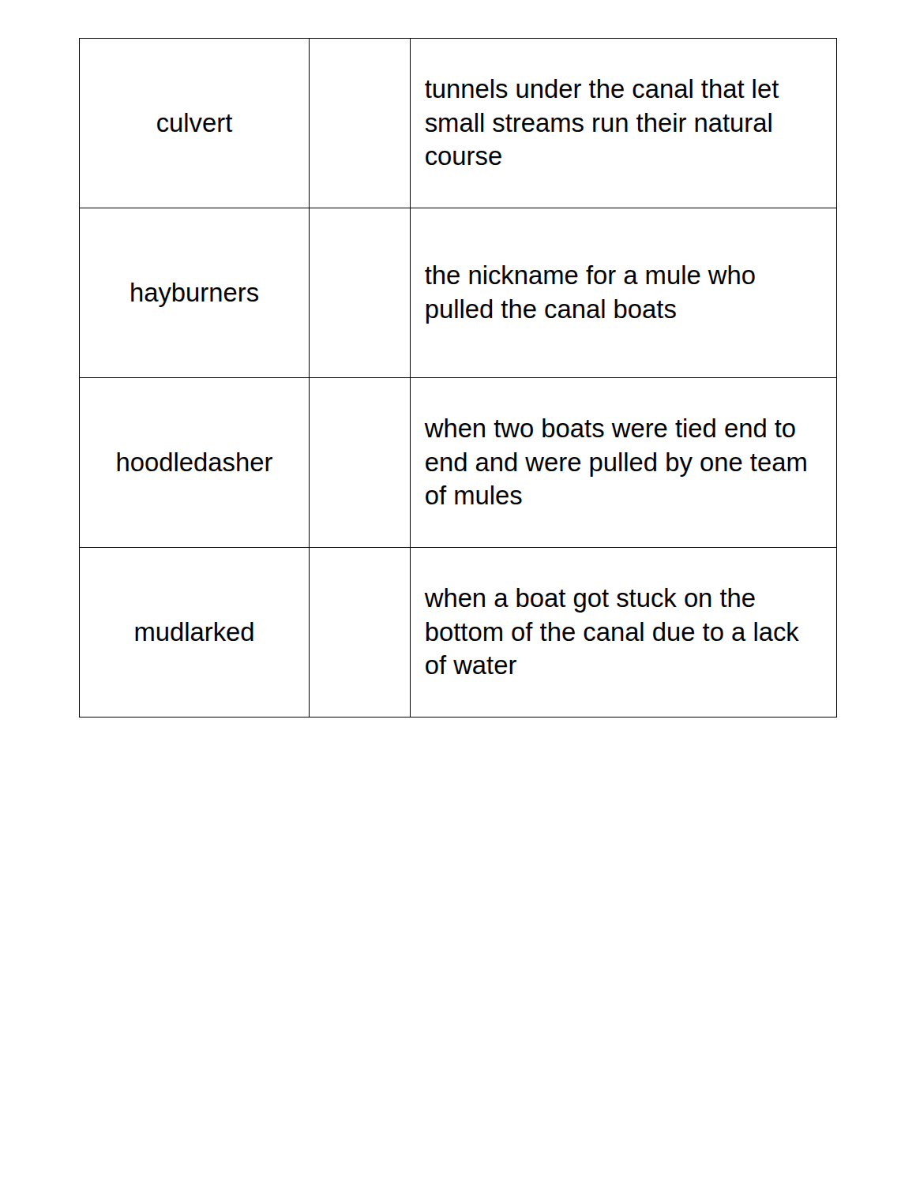| culvert | | tunnels under the canal that let small streams run their natural course |
| hayburners | | the nickname for a mule who pulled the canal boats |
| hoodledasher | | when two boats were tied end to end and were pulled by one team of mules |
| mudlarked | | when a boat got stuck on the bottom of the canal due to a lack of water |